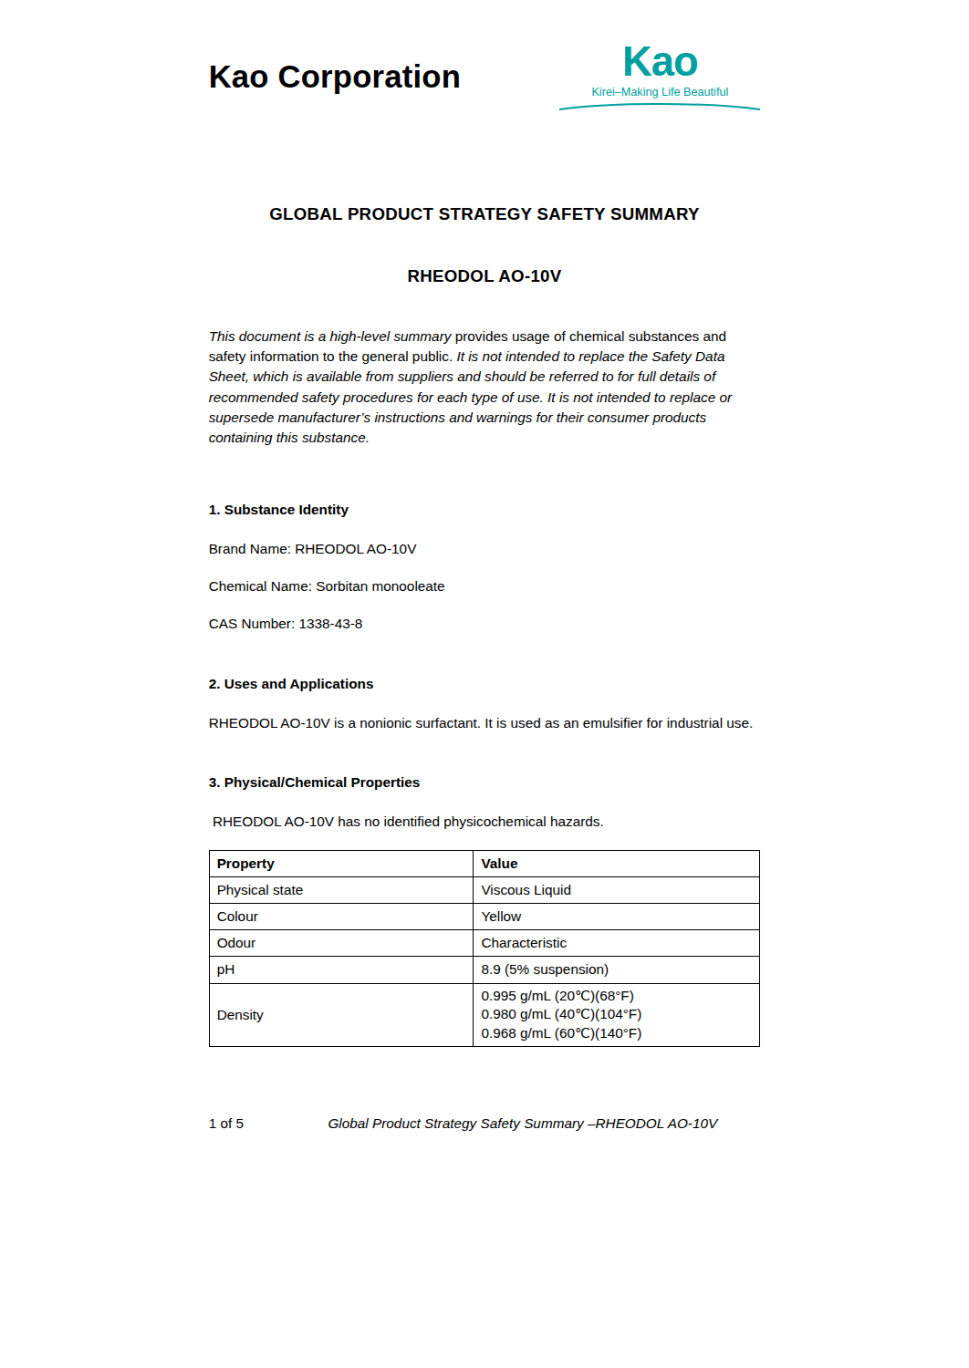Kao Corporation
Kao
Kirei–Making Life Beautiful
GLOBAL PRODUCT STRATEGY SAFETY SUMMARY
RHEODOL AO-10V
This document is a high-level summary provides usage of chemical substances and safety information to the general public. It is not intended to replace the Safety Data Sheet, which is available from suppliers and should be referred to for full details of recommended safety procedures for each type of use. It is not intended to replace or supersede manufacturer’s instructions and warnings for their consumer products containing this substance.
1. Substance Identity
Brand Name: RHEODOL AO-10V
Chemical Name: Sorbitan monooleate
CAS Number: 1338-43-8
2. Uses and Applications
RHEODOL AO-10V is a nonionic surfactant. It is used as an emulsifier for industrial use.
3. Physical/Chemical Properties
RHEODOL AO-10V has no identified physicochemical hazards.
| Property | Value |
| --- | --- |
| Physical state | Viscous Liquid |
| Colour | Yellow |
| Odour | Characteristic |
| pH | 8.9 (5% suspension) |
| Density | 0.995 g/mL (20℃)(68°F) 0.980 g/mL (40℃)(104°F) 0.968 g/mL (60℃)(140°F) |
1 of 5 Global Product Strategy Safety Summary –RHEODOL AO-10V